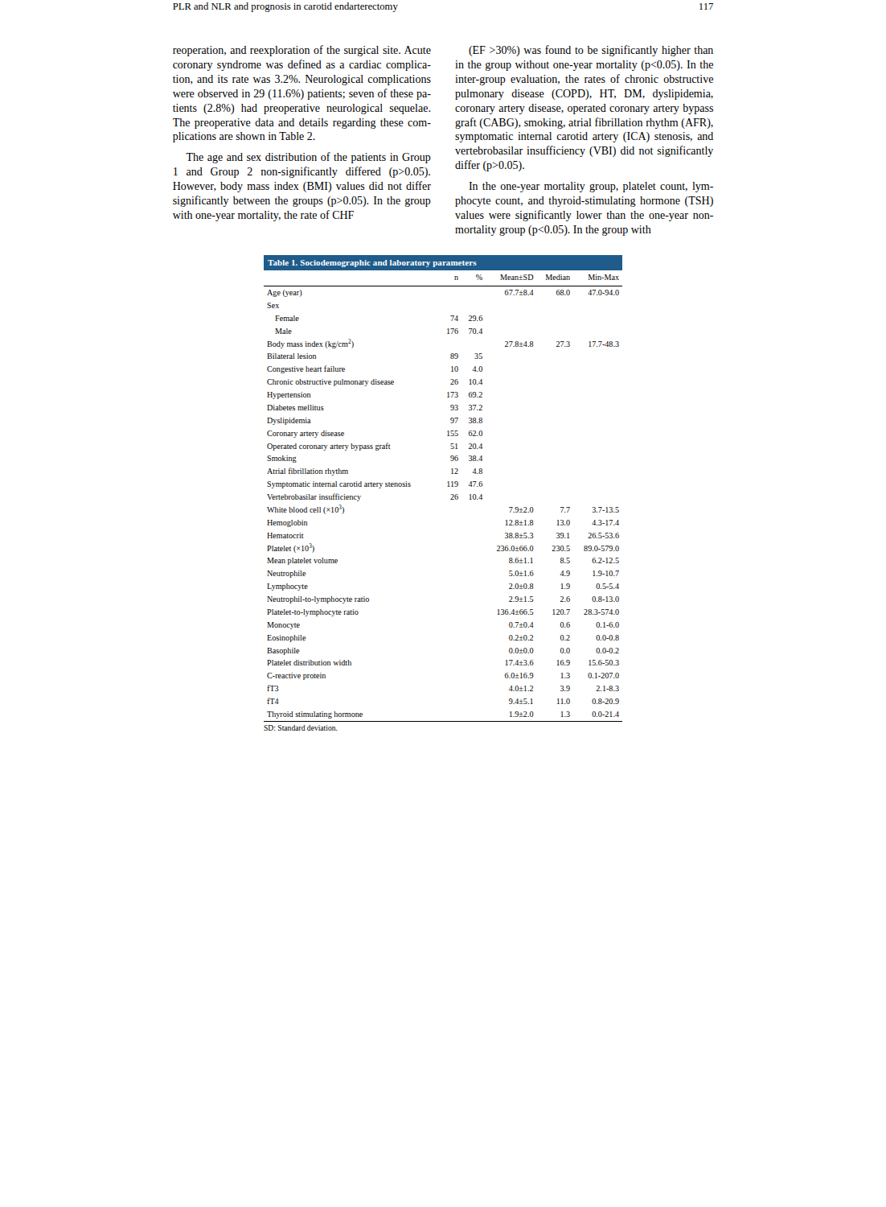PLR and NLR and prognosis in carotid endarterectomy
117
reoperation, and reexploration of the surgical site. Acute coronary syndrome was defined as a cardiac complication, and its rate was 3.2%. Neurological complications were observed in 29 (11.6%) patients; seven of these patients (2.8%) had preoperative neurological sequelae. The preoperative data and details regarding these complications are shown in Table 2.
The age and sex distribution of the patients in Group 1 and Group 2 non-significantly differed (p>0.05). However, body mass index (BMI) values did not differ significantly between the groups (p>0.05). In the group with one-year mortality, the rate of CHF
(EF >30%) was found to be significantly higher than in the group without one-year mortality (p<0.05). In the inter-group evaluation, the rates of chronic obstructive pulmonary disease (COPD), HT, DM, dyslipidemia, coronary artery disease, operated coronary artery bypass graft (CABG), smoking, atrial fibrillation rhythm (AFR), symptomatic internal carotid artery (ICA) stenosis, and vertebrobasilar insufficiency (VBI) did not significantly differ (p>0.05).
In the one-year mortality group, platelet count, lymphocyte count, and thyroid-stimulating hormone (TSH) values were significantly lower than the one-year non-mortality group (p<0.05). In the group with
Table 1. Sociodemographic and laboratory parameters
| | n | % | Mean±SD | Median | Min-Max |
| --- | --- | --- | --- | --- | --- |
| Age (year) | | | 67.7±8.4 | 68.0 | 47.0-94.0 |
| Sex | | | | | |
| Female | 74 | 29.6 | | | |
| Male | 176 | 70.4 | | | |
| Body mass index (kg/cm 2 ) | | | 27.8±4.8 | 27.3 | 17.7-48.3 |
| Bilateral lesion | 89 | 35 | | | |
| Congestive heart failure | 10 | 4.0 | | | |
| Chronic obstructive pulmonary disease | 26 | 10.4 | | | |
| Hypertension | 173 | 69.2 | | | |
| Diabetes mellitus | 93 | 37.2 | | | |
| Dyslipidemia | 97 | 38.8 | | | |
| Coronary artery disease | 155 | 62.0 | | | |
| Operated coronary artery bypass graft | 51 | 20.4 | | | |
| Smoking | 96 | 38.4 | | | |
| Atrial fibrillation rhythm | 12 | 4.8 | | | |
| Symptomatic internal carotid artery stenosis | 119 | 47.6 | | | |
| Vertebrobasilar insufficiency | 26 | 10.4 | | | |
| White blood cell (×10 3 ) | | | 7.9±2.0 | 7.7 | 3.7-13.5 |
| Hemoglobin | | | 12.8±1.8 | 13.0 | 4.3-17.4 |
| Hematocrit | | | 38.8±5.3 | 39.1 | 26.5-53.6 |
| Platelet (×10 3 ) | | | 236.0±66.0 | 230.5 | 89.0-579.0 |
| Mean platelet volume | | | 8.6±1.1 | 8.5 | 6.2-12.5 |
| Neutrophile | | | 5.0±1.6 | 4.9 | 1.9-10.7 |
| Lymphocyte | | | 2.0±0.8 | 1.9 | 0.5-5.4 |
| Neutrophil-to-lymphocyte ratio | | | 2.9±1.5 | 2.6 | 0.8-13.0 |
| Platelet-to-lymphocyte ratio | | | 136.4±66.5 | 120.7 | 28.3-574.0 |
| Monocyte | | | 0.7±0.4 | 0.6 | 0.1-6.0 |
| Eosinophile | | | 0.2±0.2 | 0.2 | 0.0-0.8 |
| Basophile | | | 0.0±0.0 | 0.0 | 0.0-0.2 |
| Platelet distribution width | | | 17.4±3.6 | 16.9 | 15.6-50.3 |
| C-reactive protein | | | 6.0±16.9 | 1.3 | 0.1-207.0 |
| fT3 | | | 4.0±1.2 | 3.9 | 2.1-8.3 |
| fT4 | | | 9.4±5.1 | 11.0 | 0.8-20.9 |
| Thyroid stimulating hormone | | | 1.9±2.0 | 1.3 | 0.0-21.4 |
SD: Standard deviation.